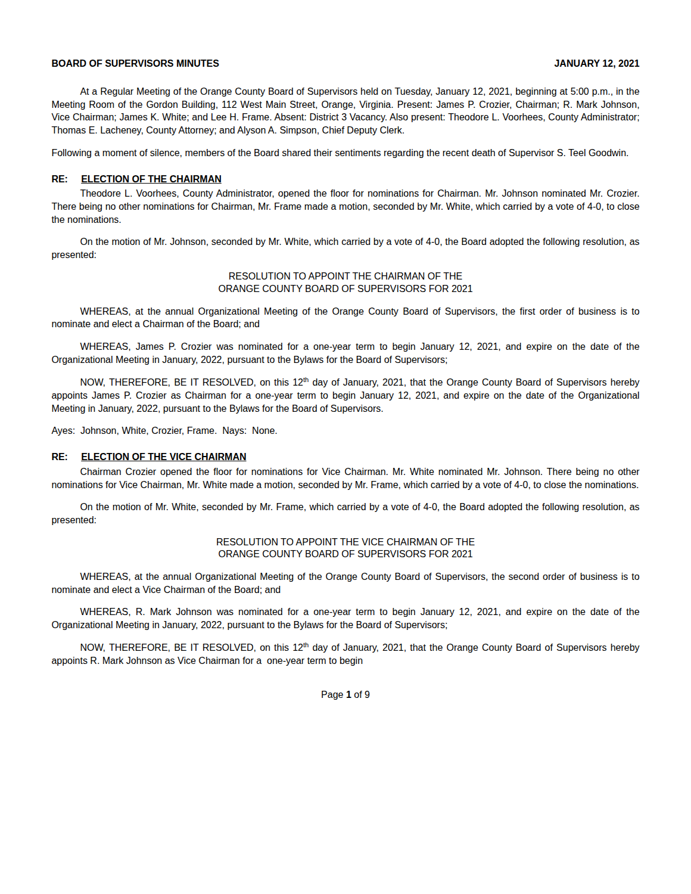BOARD OF SUPERVISORS MINUTES JANUARY 12, 2021
At a Regular Meeting of the Orange County Board of Supervisors held on Tuesday, January 12, 2021, beginning at 5:00 p.m., in the Meeting Room of the Gordon Building, 112 West Main Street, Orange, Virginia. Present: James P. Crozier, Chairman; R. Mark Johnson, Vice Chairman; James K. White; and Lee H. Frame. Absent: District 3 Vacancy. Also present: Theodore L. Voorhees, County Administrator; Thomas E. Lacheney, County Attorney; and Alyson A. Simpson, Chief Deputy Clerk.
Following a moment of silence, members of the Board shared their sentiments regarding the recent death of Supervisor S. Teel Goodwin.
RE: ELECTION OF THE CHAIRMAN
Theodore L. Voorhees, County Administrator, opened the floor for nominations for Chairman. Mr. Johnson nominated Mr. Crozier. There being no other nominations for Chairman, Mr. Frame made a motion, seconded by Mr. White, which carried by a vote of 4-0, to close the nominations.
On the motion of Mr. Johnson, seconded by Mr. White, which carried by a vote of 4-0, the Board adopted the following resolution, as presented:
RESOLUTION TO APPOINT THE CHAIRMAN OF THE
ORANGE COUNTY BOARD OF SUPERVISORS FOR 2021
WHEREAS, at the annual Organizational Meeting of the Orange County Board of Supervisors, the first order of business is to nominate and elect a Chairman of the Board; and
WHEREAS, James P. Crozier was nominated for a one-year term to begin January 12, 2021, and expire on the date of the Organizational Meeting in January, 2022, pursuant to the Bylaws for the Board of Supervisors;
NOW, THEREFORE, BE IT RESOLVED, on this 12th day of January, 2021, that the Orange County Board of Supervisors hereby appoints James P. Crozier as Chairman for a one-year term to begin January 12, 2021, and expire on the date of the Organizational Meeting in January, 2022, pursuant to the Bylaws for the Board of Supervisors.
Ayes: Johnson, White, Crozier, Frame. Nays: None.
RE: ELECTION OF THE VICE CHAIRMAN
Chairman Crozier opened the floor for nominations for Vice Chairman. Mr. White nominated Mr. Johnson. There being no other nominations for Vice Chairman, Mr. White made a motion, seconded by Mr. Frame, which carried by a vote of 4-0, to close the nominations.
On the motion of Mr. White, seconded by Mr. Frame, which carried by a vote of 4-0, the Board adopted the following resolution, as presented:
RESOLUTION TO APPOINT THE VICE CHAIRMAN OF THE
ORANGE COUNTY BOARD OF SUPERVISORS FOR 2021
WHEREAS, at the annual Organizational Meeting of the Orange County Board of Supervisors, the second order of business is to nominate and elect a Vice Chairman of the Board; and
WHEREAS, R. Mark Johnson was nominated for a one-year term to begin January 12, 2021, and expire on the date of the Organizational Meeting in January, 2022, pursuant to the Bylaws for the Board of Supervisors;
NOW, THEREFORE, BE IT RESOLVED, on this 12th day of January, 2021, that the Orange County Board of Supervisors hereby appoints R. Mark Johnson as Vice Chairman for a one-year term to begin
Page 1 of 9